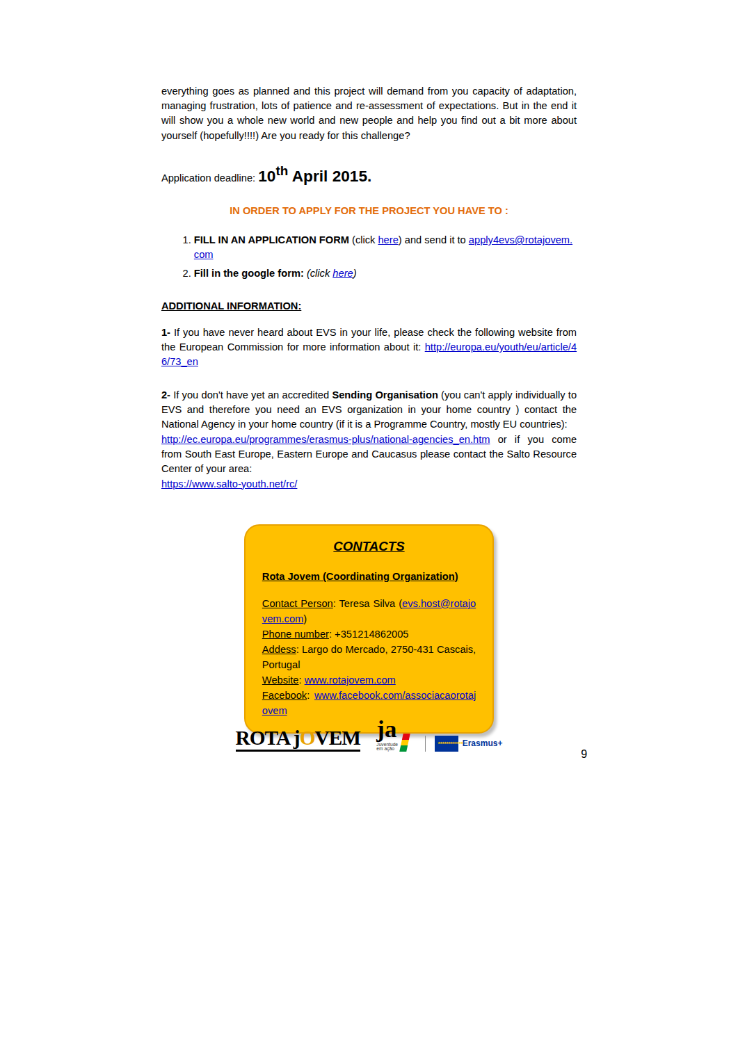everything goes as planned and this project will demand from you capacity of adaptation, managing frustration, lots of patience and re-assessment of expectations. But in the end it will show you a whole new world and new people and help you find out a bit more about yourself (hopefully!!!!) Are you ready for this challenge?
Application deadline: 10th April 2015.
IN ORDER TO APPLY FOR THE PROJECT YOU HAVE TO :
FILL IN AN APPLICATION FORM (click here) and send it to apply4evs@rotajovem.com
Fill in the google form: (click here)
ADDITIONAL INFORMATION:
1- If you have never heard about EVS in your life, please check the following website from the European Commission for more information about it: http://europa.eu/youth/eu/article/46/73_en
2- If you don't have yet an accredited Sending Organisation (you can't apply individually to EVS and therefore you need an EVS organization in your home country ) contact the National Agency in your home country (if it is a Programme Country, mostly EU countries):
http://ec.europa.eu/programmes/erasmus-plus/national-agencies_en.htm or if you come from South East Europe, Eastern Europe and Caucasus please contact the Salto Resource Center of your area:
https://www.salto-youth.net/rc/
CONTACTS
Rota Jovem (Coordinating Organization)
Contact Person: Teresa Silva (evs.host@rotajovem.com)
Phone number: +351214862005
Addess: Largo do Mercado, 2750-431 Cascais, Portugal
Website: www.rotajovem.com
Facebook: www.facebook.com/associacaorotajovem
ROTA jOVEM
ja Juventude
em ação
Erasmus+
9